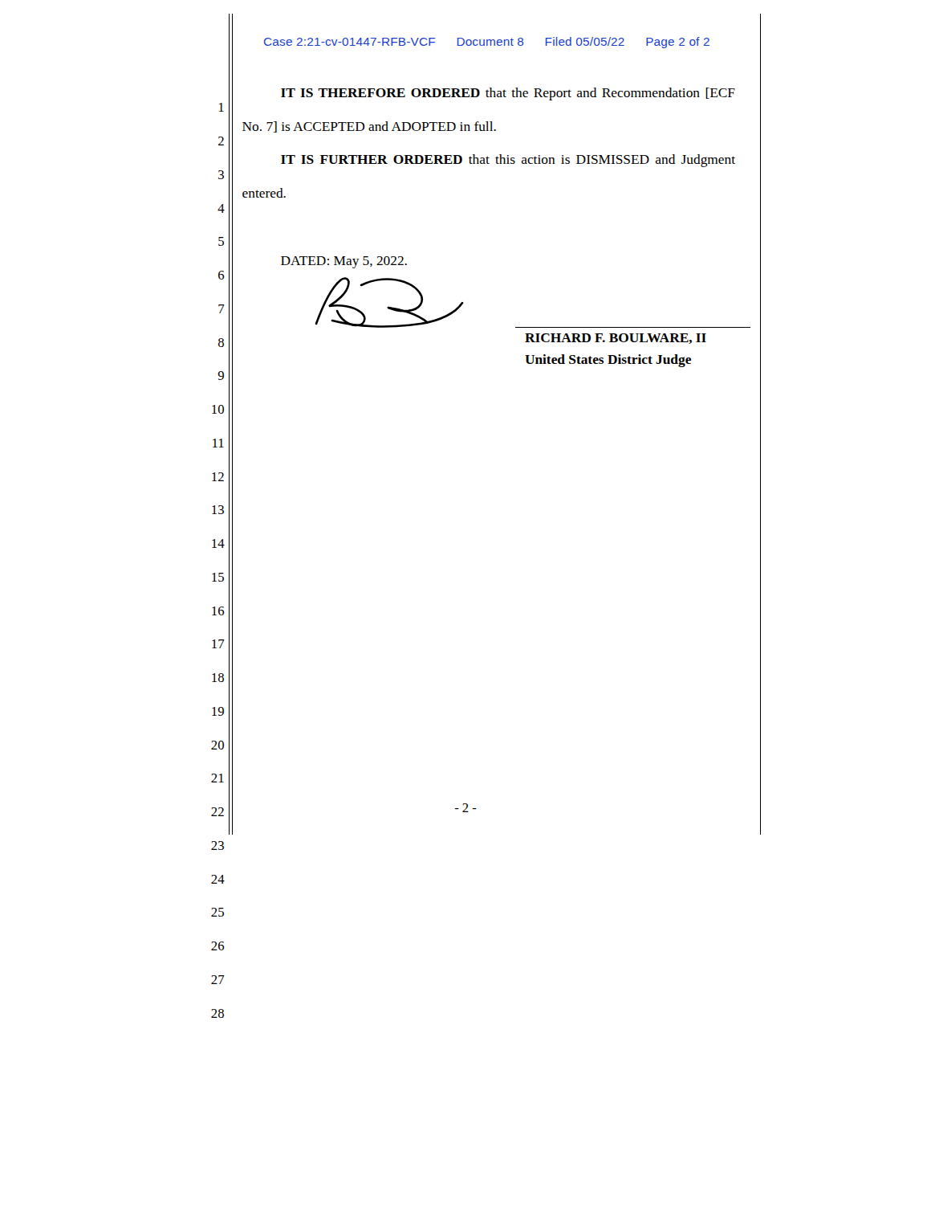Case 2:21-cv-01447-RFB-VCF Document 8 Filed 05/05/22 Page 2 of 2
1
2
3
4
5
6
7
8
9
10
11
12
13
14
15
16
17
18
19
20
21
22
23
24
25
26
27
28
IT IS THEREFORE ORDERED that the Report and Recommendation [ECF No. 7] is ACCEPTED and ADOPTED in full.
IT IS FURTHER ORDERED that this action is DISMISSED and Judgment entered.
DATED: May 5, 2022.
RICHARD F. BOULWARE, II
United States District Judge
- 2 -